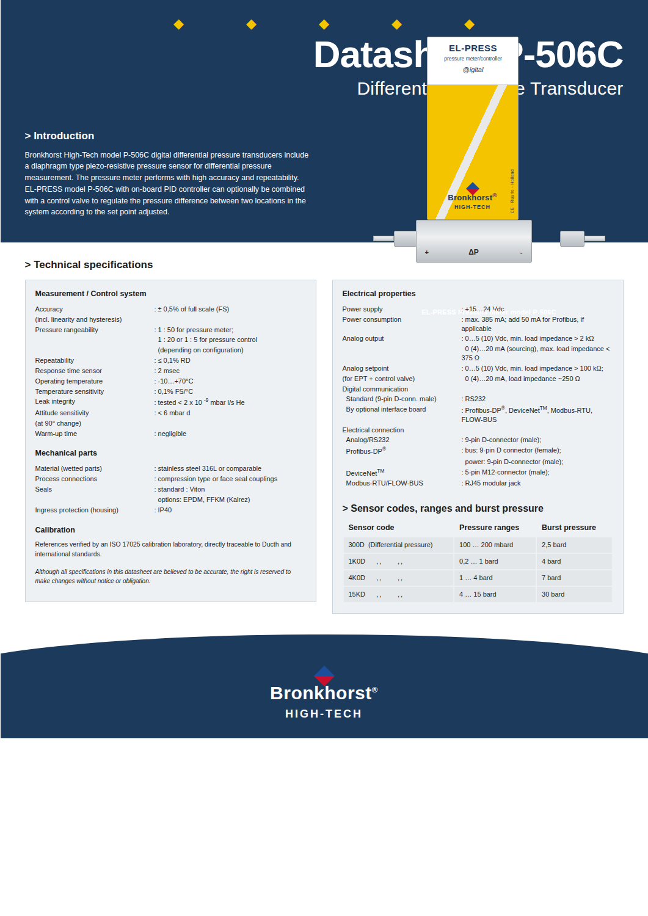◆ ◆ ◆ ◆ ◆
Datasheet P-506C
Differential Pressure Transducer
> Introduction
Bronkhorst High-Tech model P-506C digital differential pressure transducers include a diaphragm type piezo-resistive pressure sensor for differential pressure measurement. The pressure meter performs with high accuracy and repeatability. EL-PRESS model P-506C with on-board PID controller can optionally be combined with a control valve to regulate the pressure difference between two locations in the system according to the set point adjusted.
EL-PRESS
pressure meter/controller
@igital
CE · Ruurlo - Holland
Bronkhorst®
HIGH-TECH
+-
ΔP
EL-PRESS Pressure Meter model P-506C
> Technical specifications
Measurement / Control system
| Accuracy | : ± 0,5% of full scale (FS) |
| (incl. linearity and hysteresis) | |
| Pressure rangeability | : 1 : 50 for pressure meter; |
| | 1 : 20 or 1 : 5 for pressure control |
| | (depending on configuration) |
| Repeatability | : ≤ 0,1% RD |
| Response time sensor | : 2 msec |
| Operating temperature | : -10…+70°C |
| Temperature sensitivity | : 0,1% FS/°C |
| Leak integrity | : tested < 2 x 10 -9 mbar l/s He |
| Attitude sensitivity | : < 6 mbar d |
| (at 90° change) | |
| Warm-up time | : negligible |
Mechanical parts
| Material (wetted parts) | : stainless steel 316L or comparable |
| Process connections | : compression type or face seal couplings |
| Seals | : standard : Viton |
| | options: EPDM, FFKM (Kalrez) |
| Ingress protection (housing) | : IP40 |
Calibration
References verified by an ISO 17025 calibration laboratory, directly traceable to Ducth and international standards.
Although all specifications in this datasheet are believed to be accurate, the right is reserved to make changes without notice or obligation.
Electrical properties
| Power supply | : +15…24 Vdc |
| Power consumption | : max. 385 mA; add 50 mA for Profibus, if applicable |
| Analog output | : 0…5 (10) Vdc, min. load impedance > 2 kΩ |
| | 0 (4)…20 mA (sourcing), max. load impedance < 375 Ω |
| Analog setpoint | : 0…5 (10) Vdc, min. load impedance > 100 kΩ; |
| (for EPT + control valve) | 0 (4)…20 mA, load impedance ~250 Ω |
| Digital communication | |
| Standard (9-pin D-conn. male) | : RS232 |
| By optional interface board | : Profibus-DP ® , DeviceNet TM , Modbus-RTU, FLOW-BUS |
| Electrical connection | |
| Analog/RS232 | : 9-pin D-connector (male); |
| Profibus-DP ® | : bus: 9-pin D connector (female); |
| | power: 9-pin D-connector (male); |
| DeviceNet TM | : 5-pin M12-connector (male); |
| Modbus-RTU/FLOW-BUS | : RJ45 modular jack |
> Sensor codes, ranges and burst pressure
| Sensor code | Pressure ranges | Burst pressure |
| --- | --- | --- |
| 300D (Differential pressure) | 100 … 200 mbard | 2,5 bard |
| 1K0D ,, ,, | 0,2 … 1 bard | 4 bard |
| 4K0D ,, ,, | 1 … 4 bard | 7 bard |
| 15KD ,, ,, | 4 … 15 bard | 30 bard |
Bronkhorst®
HIGH-TECH